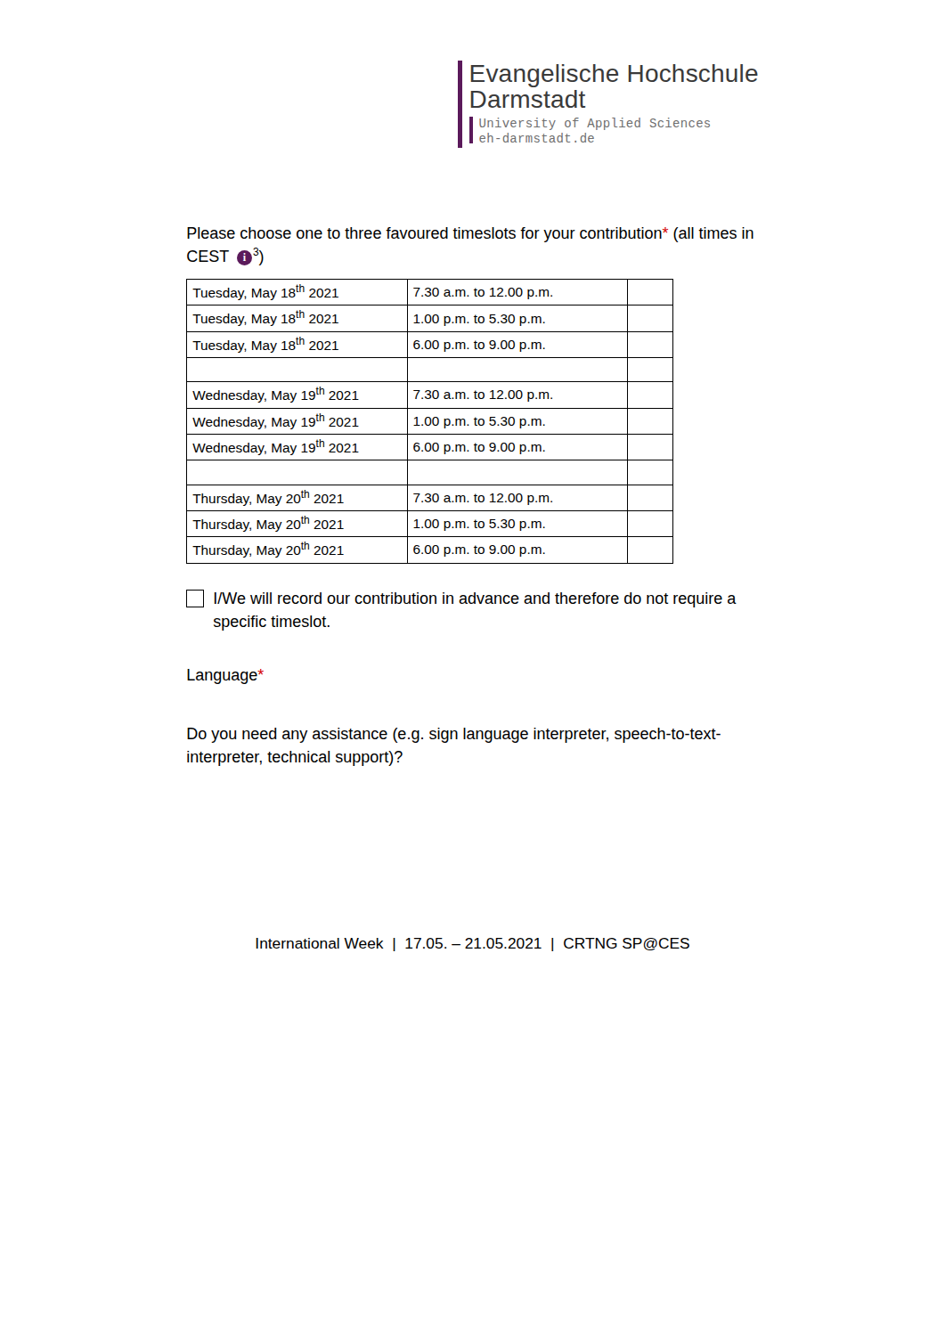Evangelische Hochschule
Darmstadt
University of Applied Sciences
eh-darmstadt.de
Please choose one to three favoured timeslots for your contribution* (all times in CEST i3)
| Tuesday, May 18 th 2021 | 7.30 a.m. to 12.00 p.m. | |
| Tuesday, May 18 th 2021 | 1.00 p.m. to 5.30 p.m. | |
| Tuesday, May 18 th 2021 | 6.00 p.m. to 9.00 p.m. | |
| Wednesday, May 19 th 2021 | 7.30 a.m. to 12.00 p.m. | |
| Wednesday, May 19 th 2021 | 1.00 p.m. to 5.30 p.m. | |
| Wednesday, May 19 th 2021 | 6.00 p.m. to 9.00 p.m. | |
| Thursday, May 20 th 2021 | 7.30 a.m. to 12.00 p.m. | |
| Thursday, May 20 th 2021 | 1.00 p.m. to 5.30 p.m. | |
| Thursday, May 20 th 2021 | 6.00 p.m. to 9.00 p.m. | |
I/We will record our contribution in advance and therefore do not require a specific timeslot.
Language*
Do you need any assistance (e.g. sign language interpreter, speech-to-text-interpreter, technical support)?
International Week | 17.05. – 21.05.2021 | CRTNG SP@CES